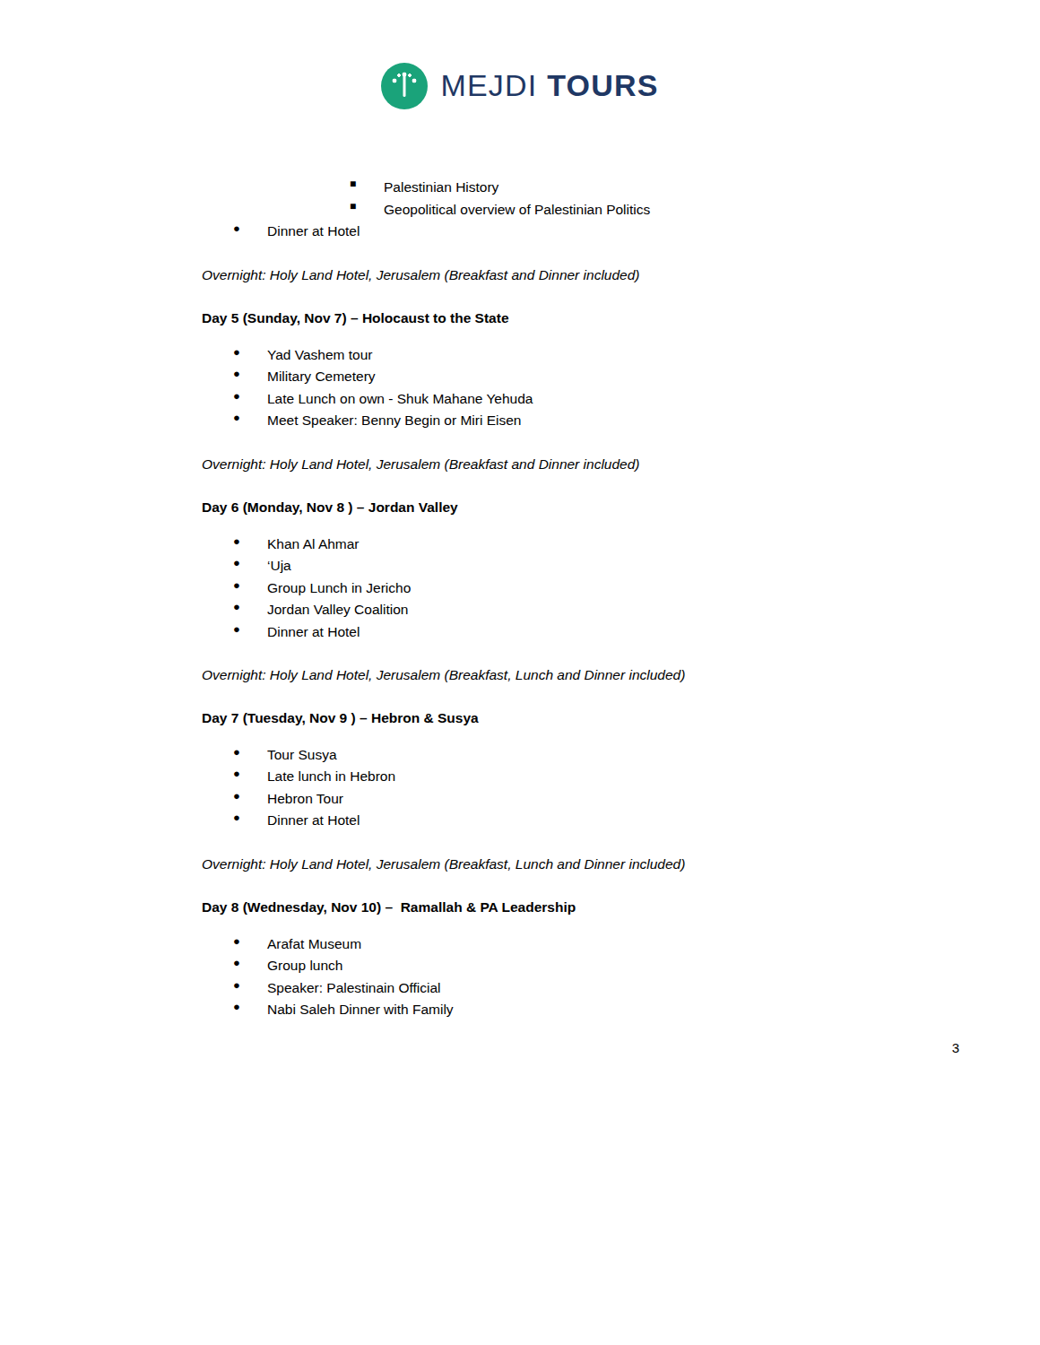MEJDI TOURS
Palestinian History
Geopolitical overview of Palestinian Politics
Dinner at Hotel
Overnight: Holy Land Hotel, Jerusalem (Breakfast and Dinner included)
Day 5 (Sunday, Nov 7) – Holocaust to the State
Yad Vashem tour
Military Cemetery
Late Lunch on own - Shuk Mahane Yehuda
Meet Speaker: Benny Begin or Miri Eisen
Overnight: Holy Land Hotel, Jerusalem (Breakfast and Dinner included)
Day 6 (Monday, Nov 8 ) – Jordan Valley
Khan Al Ahmar
‘Uja
Group Lunch in Jericho
Jordan Valley Coalition
Dinner at Hotel
Overnight: Holy Land Hotel, Jerusalem (Breakfast, Lunch and Dinner included)
Day 7 (Tuesday, Nov 9 ) – Hebron & Susya
Tour Susya
Late lunch in Hebron
Hebron Tour
Dinner at Hotel
Overnight: Holy Land Hotel, Jerusalem (Breakfast, Lunch and Dinner included)
Day 8 (Wednesday, Nov 10) – Ramallah & PA Leadership
Arafat Museum
Group lunch
Speaker: Palestinain Official
Nabi Saleh Dinner with Family
3